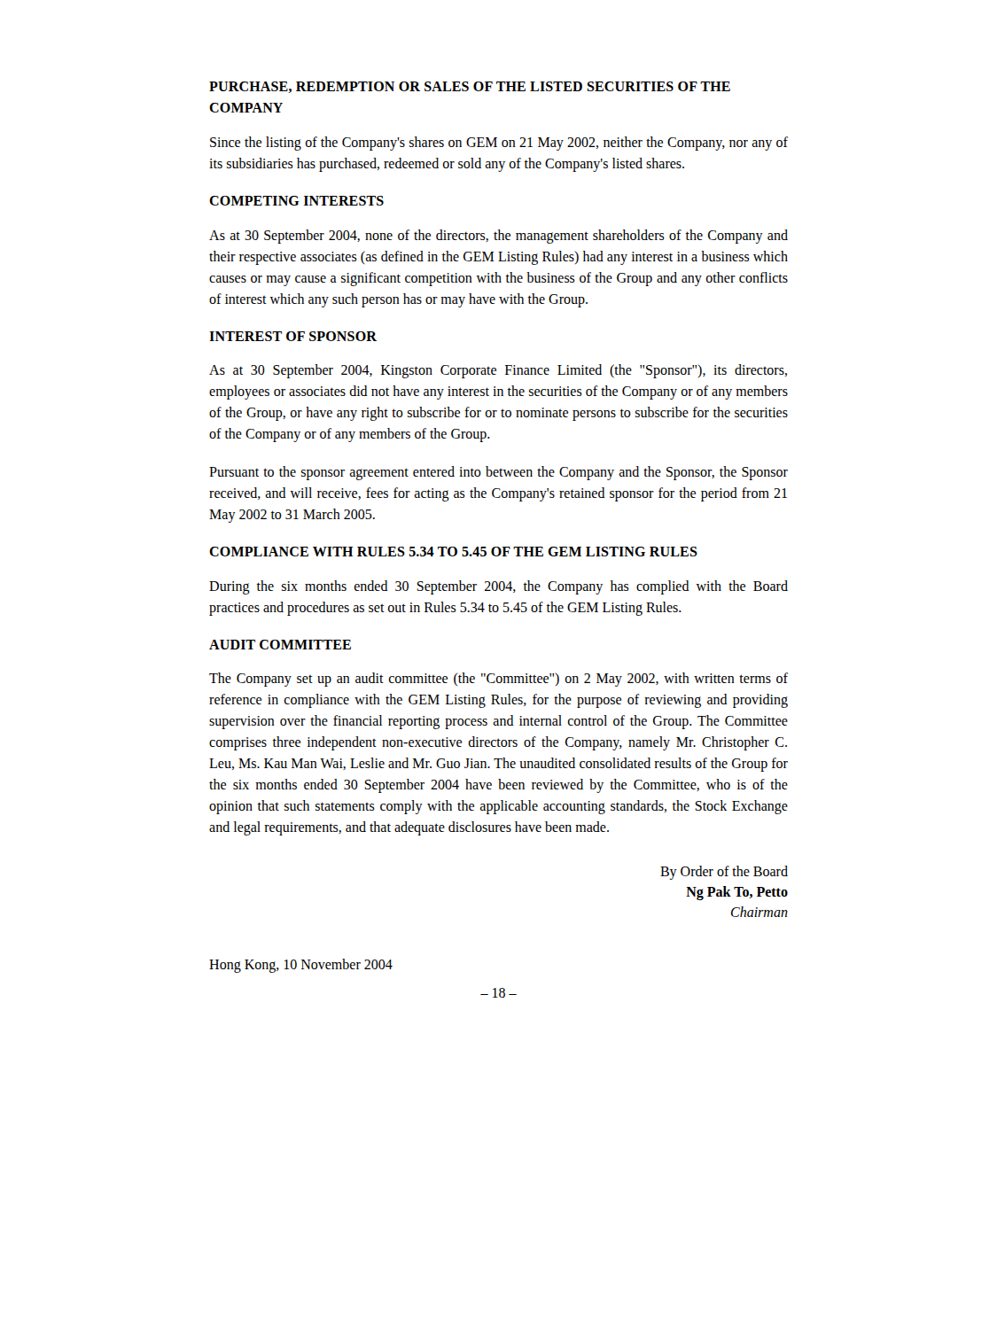Purchase, Redemption or Sales of the Listed Securities of the Company
Since the listing of the Company's shares on GEM on 21 May 2002, neither the Company, nor any of its subsidiaries has purchased, redeemed or sold any of the Company's listed shares.
Competing Interests
As at 30 September 2004, none of the directors, the management shareholders of the Company and their respective associates (as defined in the GEM Listing Rules) had any interest in a business which causes or may cause a significant competition with the business of the Group and any other conflicts of interest which any such person has or may have with the Group.
Interest of Sponsor
As at 30 September 2004, Kingston Corporate Finance Limited (the "Sponsor"), its directors, employees or associates did not have any interest in the securities of the Company or of any members of the Group, or have any right to subscribe for or to nominate persons to subscribe for the securities of the Company or of any members of the Group.
Pursuant to the sponsor agreement entered into between the Company and the Sponsor, the Sponsor received, and will receive, fees for acting as the Company's retained sponsor for the period from 21 May 2002 to 31 March 2005.
Compliance with Rules 5.34 to 5.45 of the GEM Listing Rules
During the six months ended 30 September 2004, the Company has complied with the Board practices and procedures as set out in Rules 5.34 to 5.45 of the GEM Listing Rules.
Audit Committee
The Company set up an audit committee (the "Committee") on 2 May 2002, with written terms of reference in compliance with the GEM Listing Rules, for the purpose of reviewing and providing supervision over the financial reporting process and internal control of the Group. The Committee comprises three independent non-executive directors of the Company, namely Mr. Christopher C. Leu, Ms. Kau Man Wai, Leslie and Mr. Guo Jian. The unaudited consolidated results of the Group for the six months ended 30 September 2004 have been reviewed by the Committee, who is of the opinion that such statements comply with the applicable accounting standards, the Stock Exchange and legal requirements, and that adequate disclosures have been made.
By Order of the Board Ng Pak To, Petto Chairman
Hong Kong, 10 November 2004
– 18 –